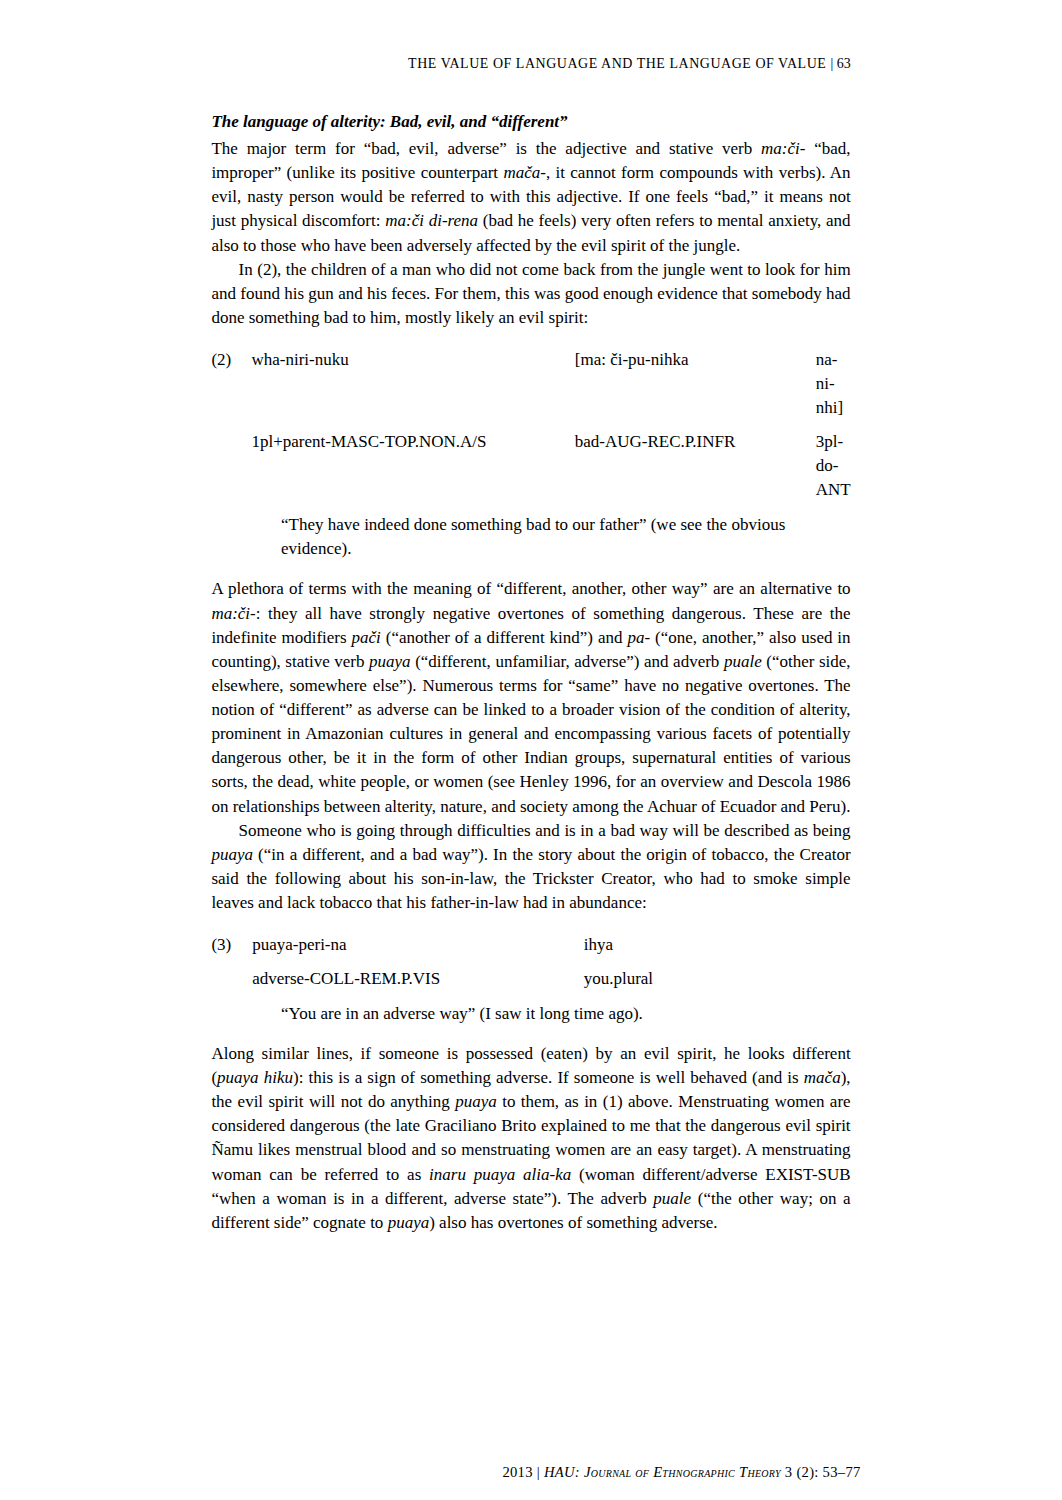THE VALUE OF LANGUAGE AND THE LANGUAGE OF VALUE | 63
The language of alterity: Bad, evil, and “different”
The major term for “bad, evil, adverse” is the adjective and stative verb ma:či- “bad, improper” (unlike its positive counterpart mača-, it cannot form compounds with verbs). An evil, nasty person would be referred to with this adjective. If one feels “bad,” it means not just physical discomfort: ma:či di-rena (bad he feels) very often refers to mental anxiety, and also to those who have been adversely affected by the evil spirit of the jungle.
In (2), the children of a man who did not come back from the jungle went to look for him and found his gun and his feces. For them, this was good enough evidence that somebody had done something bad to him, mostly likely an evil spirit:
| (2) | wha-niri-nuku | [ma: či-pu-nihka | na-ni-nhi] |
| | 1pl+parent- MASC-TOP.NON.A/S | bad- AUG-REC.P.INFR | 3pl-do- ANT |
“They have indeed done something bad to our father” (we see the obvious evidence).
A plethora of terms with the meaning of “different, another, other way” are an alternative to ma:či-: they all have strongly negative overtones of something dangerous. These are the indefinite modifiers pači (“another of a different kind”) and pa- (“one, another,” also used in counting), stative verb puaya (“different, unfamiliar, adverse”) and adverb puale (“other side, elsewhere, somewhere else”). Numerous terms for “same” have no negative overtones. The notion of “different” as adverse can be linked to a broader vision of the condition of alterity, prominent in Amazonian cultures in general and encompassing various facets of potentially dangerous other, be it in the form of other Indian groups, supernatural entities of various sorts, the dead, white people, or women (see Henley 1996, for an overview and Descola 1986 on relationships between alterity, nature, and society among the Achuar of Ecuador and Peru).
Someone who is going through difficulties and is in a bad way will be described as being puaya (“in a different, and a bad way”). In the story about the origin of tobacco, the Creator said the following about his son-in-law, the Trickster Creator, who had to smoke simple leaves and lack tobacco that his father-in-law had in abundance:
| (3) | puaya-peri-na | ihya |
| | adverse- COLL-REM.P.VIS | you.plural |
“You are in an adverse way” (I saw it long time ago).
Along similar lines, if someone is possessed (eaten) by an evil spirit, he looks different (puaya hiku): this is a sign of something adverse. If someone is well behaved (and is mača), the evil spirit will not do anything puaya to them, as in (1) above. Menstruating women are considered dangerous (the late Graciliano Brito explained to me that the dangerous evil spirit Ñamu likes menstrual blood and so menstruating women are an easy target). A menstruating woman can be referred to as inaru puaya alia-ka (woman different/adverse EXIST-SUB “when a woman is in a different, adverse state”). The adverb puale (“the other way; on a different side” cognate to puaya) also has overtones of something adverse.
2013 | HAU: Journal of Ethnographic Theory 3 (2): 53–77